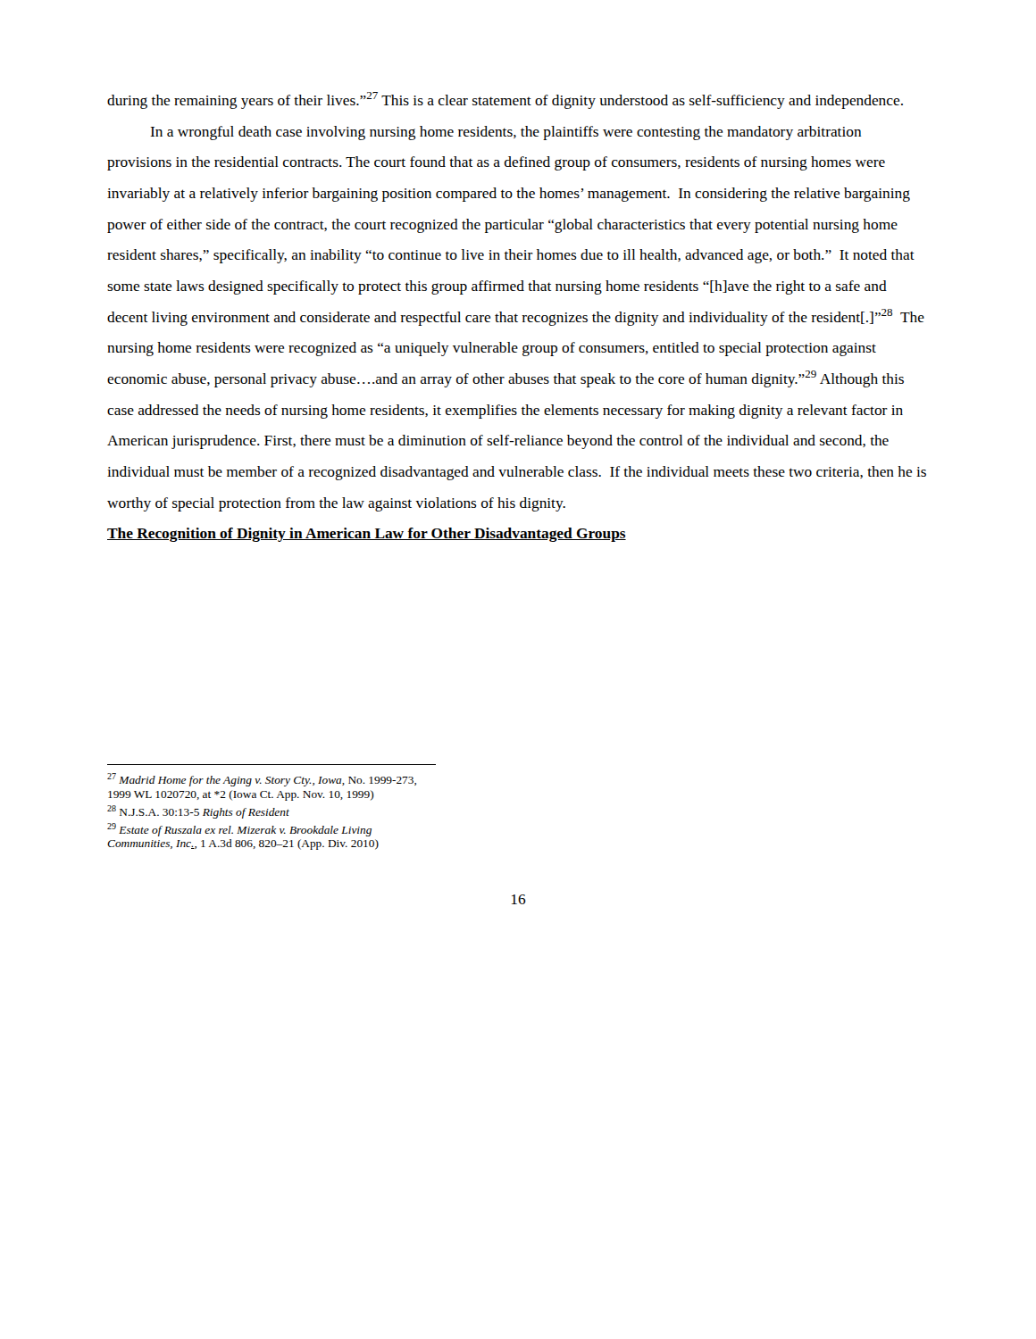during the remaining years of their lives.”27 This is a clear statement of dignity understood as self-sufficiency and independence.
In a wrongful death case involving nursing home residents, the plaintiffs were contesting the mandatory arbitration provisions in the residential contracts. The court found that as a defined group of consumers, residents of nursing homes were invariably at a relatively inferior bargaining position compared to the homes’ management. In considering the relative bargaining power of either side of the contract, the court recognized the particular “global characteristics that every potential nursing home resident shares,” specifically, an inability “to continue to live in their homes due to ill health, advanced age, or both.” It noted that some state laws designed specifically to protect this group affirmed that nursing home residents “[h]ave the right to a safe and decent living environment and considerate and respectful care that recognizes the dignity and individuality of the resident[.]”28 The nursing home residents were recognized as “a uniquely vulnerable group of consumers, entitled to special protection against economic abuse, personal privacy abuse….and an array of other abuses that speak to the core of human dignity.”29 Although this case addressed the needs of nursing home residents, it exemplifies the elements necessary for making dignity a relevant factor in American jurisprudence. First, there must be a diminution of self-reliance beyond the control of the individual and second, the individual must be member of a recognized disadvantaged and vulnerable class. If the individual meets these two criteria, then he is worthy of special protection from the law against violations of his dignity.
The Recognition of Dignity in American Law for Other Disadvantaged Groups
27 Madrid Home for the Aging v. Story Cty., Iowa, No. 1999-273, 1999 WL 1020720, at *2 (Iowa Ct. App. Nov. 10, 1999)
28 N.J.S.A. 30:13-5 Rights of Resident
29 Estate of Ruszala ex rel. Mizerak v. Brookdale Living Communities, Inc., 1 A.3d 806, 820–21 (App. Div. 2010)
16